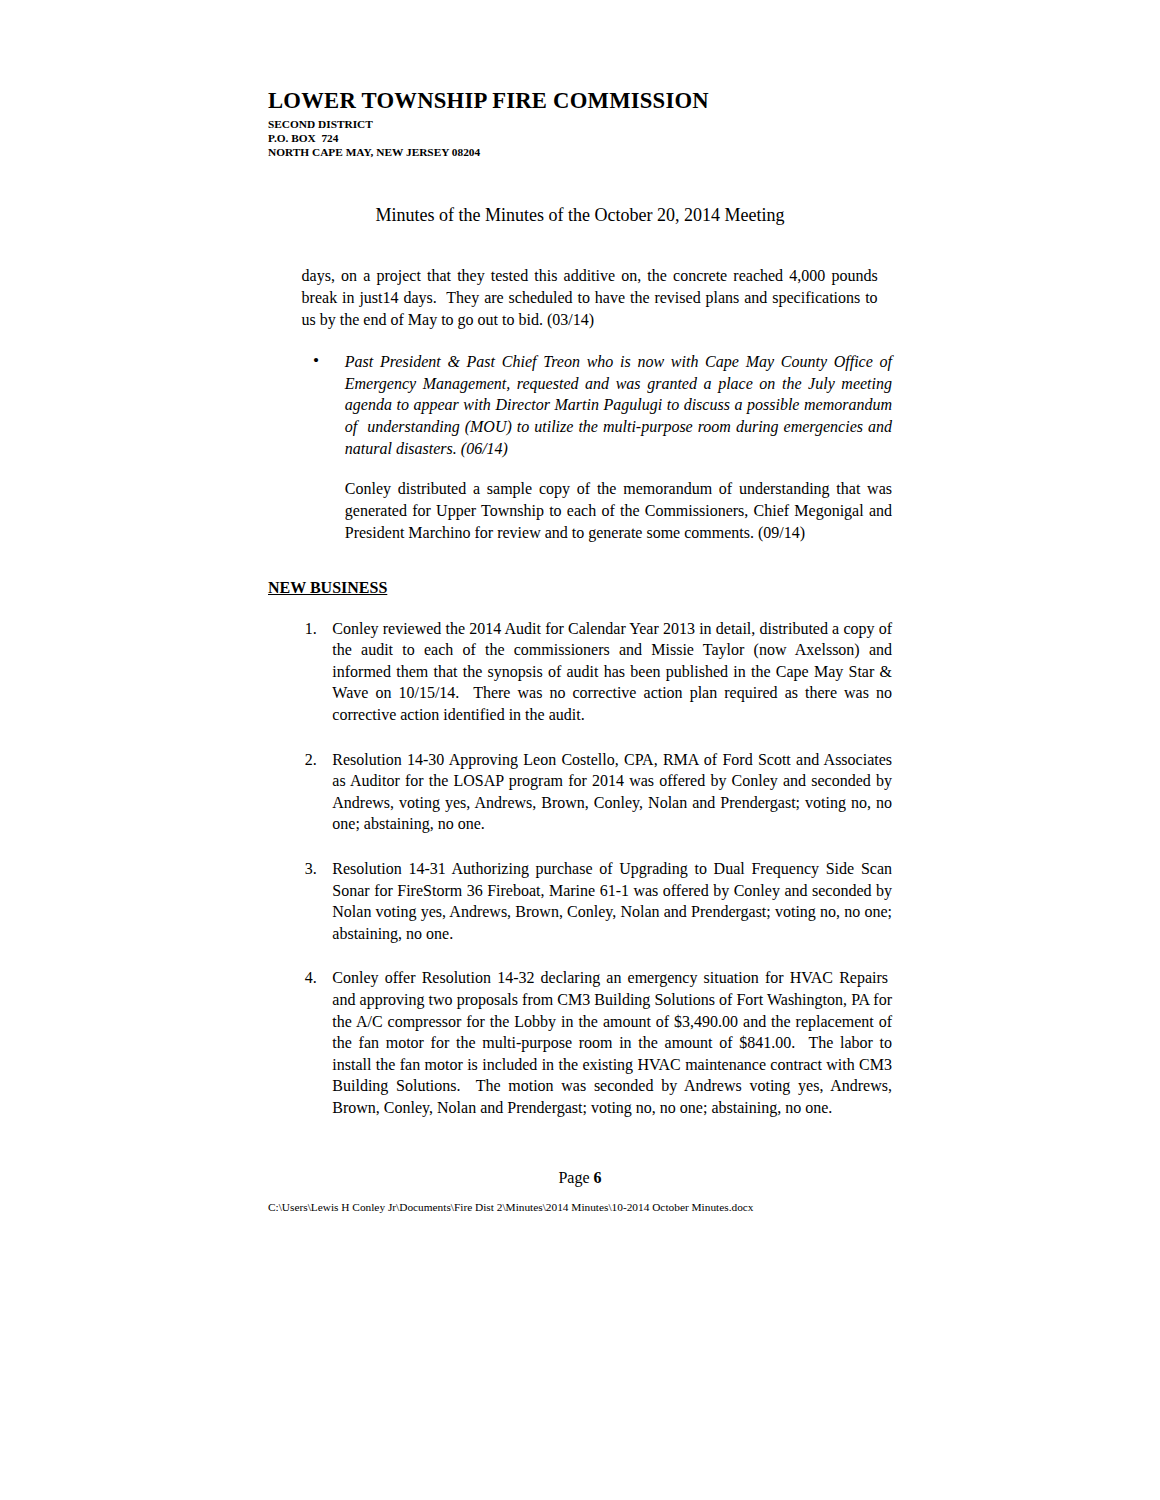LOWER TOWNSHIP FIRE COMMISSION
SECOND DISTRICT
P.O. BOX 724
NORTH CAPE MAY, NEW JERSEY 08204
Minutes of the Minutes of the October 20, 2014 Meeting
days, on a project that they tested this additive on, the concrete reached 4,000 pounds break in just14 days. They are scheduled to have the revised plans and specifications to us by the end of May to go out to bid. (03/14)
Past President & Past Chief Treon who is now with Cape May County Office of Emergency Management, requested and was granted a place on the July meeting agenda to appear with Director Martin Pagulugi to discuss a possible memorandum of understanding (MOU) to utilize the multi-purpose room during emergencies and natural disasters. (06/14)
Conley distributed a sample copy of the memorandum of understanding that was generated for Upper Township to each of the Commissioners, Chief Megonigal and President Marchino for review and to generate some comments. (09/14)
NEW BUSINESS
Conley reviewed the 2014 Audit for Calendar Year 2013 in detail, distributed a copy of the audit to each of the commissioners and Missie Taylor (now Axelsson) and informed them that the synopsis of audit has been published in the Cape May Star & Wave on 10/15/14. There was no corrective action plan required as there was no corrective action identified in the audit.
Resolution 14-30 Approving Leon Costello, CPA, RMA of Ford Scott and Associates as Auditor for the LOSAP program for 2014 was offered by Conley and seconded by Andrews, voting yes, Andrews, Brown, Conley, Nolan and Prendergast; voting no, no one; abstaining, no one.
Resolution 14-31 Authorizing purchase of Upgrading to Dual Frequency Side Scan Sonar for FireStorm 36 Fireboat, Marine 61-1 was offered by Conley and seconded by Nolan voting yes, Andrews, Brown, Conley, Nolan and Prendergast; voting no, no one; abstaining, no one.
Conley offer Resolution 14-32 declaring an emergency situation for HVAC Repairs and approving two proposals from CM3 Building Solutions of Fort Washington, PA for the A/C compressor for the Lobby in the amount of $3,490.00 and the replacement of the fan motor for the multi-purpose room in the amount of $841.00. The labor to install the fan motor is included in the existing HVAC maintenance contract with CM3 Building Solutions. The motion was seconded by Andrews voting yes, Andrews, Brown, Conley, Nolan and Prendergast; voting no, no one; abstaining, no one.
Page 6
C:\Users\Lewis H Conley Jr\Documents\Fire Dist 2\Minutes\2014 Minutes\10-2014 October Minutes.docx